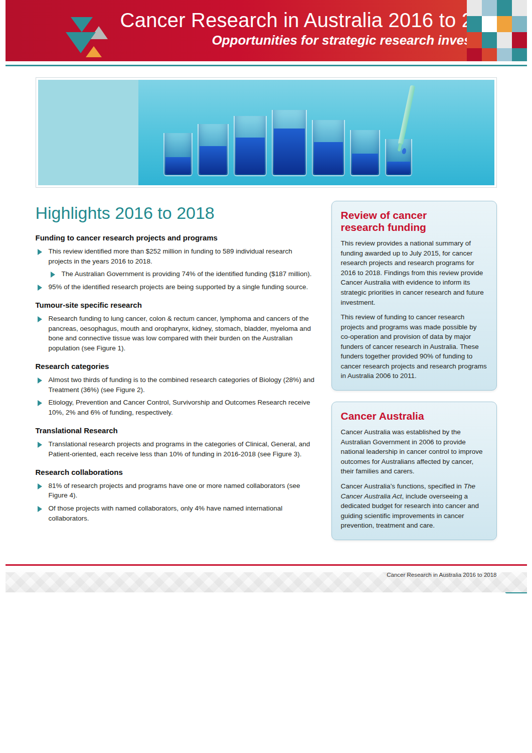Cancer Research in Australia 2016 to 2018
Opportunities for strategic research investment
Highlights 2016 to 2018
Funding to cancer research projects and programs
This review identified more than $252 million in funding to 589 individual research projects in the years 2016 to 2018.
The Australian Government is providing 74% of the identified funding ($187 million).
95% of the identified research projects are being supported by a single funding source.
Tumour-site specific research
Research funding to lung cancer, colon & rectum cancer, lymphoma and cancers of the pancreas, oesophagus, mouth and oropharynx, kidney, stomach, bladder, myeloma and bone and connective tissue was low compared with their burden on the Australian population (see Figure 1).
Research categories
Almost two thirds of funding is to the combined research categories of Biology (28%) and Treatment (36%) (see Figure 2).
Etiology, Prevention and Cancer Control, Survivorship and Outcomes Research receive 10%, 2% and 6% of funding, respectively.
Translational Research
Translational research projects and programs in the categories of Clinical, General, and Patient-oriented, each receive less than 10% of funding in 2016-2018 (see Figure 3).
Research collaborations
81% of research projects and programs have one or more named collaborators (see Figure 4).
Of those projects with named collaborators, only 4% have named international collaborators.
Review of cancer
research funding
This review provides a national summary of funding awarded up to July 2015, for cancer research projects and research programs for 2016 to 2018. Findings from this review provide Cancer Australia with evidence to inform its strategic priorities in cancer research and future investment.
This review of funding to cancer research projects and programs was made possible by co-operation and provision of data by major funders of cancer research in Australia. These funders together provided 90% of funding to cancer research projects and research programs in Australia 2006 to 2011.
Cancer Australia
Cancer Australia was established by the Australian Government in 2006 to provide national leadership in cancer control to improve outcomes for Australians affected by cancer, their families and carers.
Cancer Australia’s functions, specified in The Cancer Australia Act, include overseeing a dedicated budget for research into cancer and guiding scientific improvements in cancer prevention, treatment and care.
1
Cancer Research in Australia 2016 to 2018